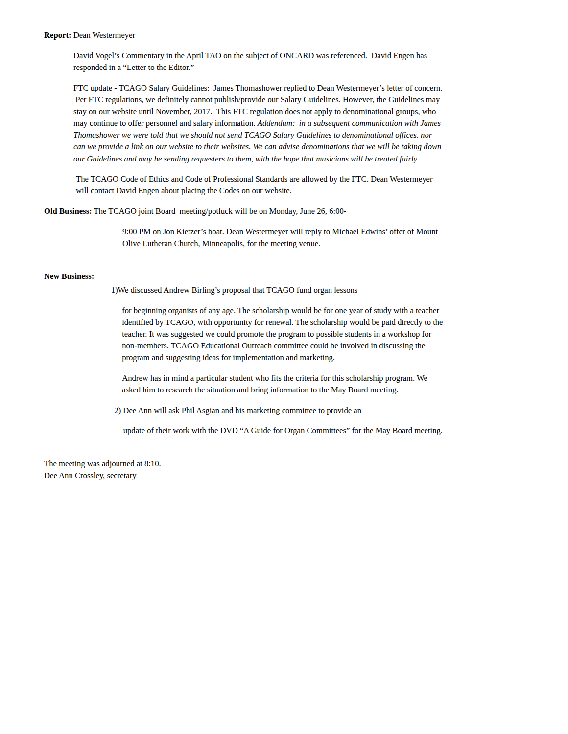Report: Dean Westermeyer
David Vogel’s Commentary in the April TAO on the subject of ONCARD was referenced. David Engen has responded in a “Letter to the Editor.”
FTC update - TCAGO Salary Guidelines: James Thomashower replied to Dean Westermeyer’s letter of concern. Per FTC regulations, we definitely cannot publish/provide our Salary Guidelines. However, the Guidelines may stay on our website until November, 2017. This FTC regulation does not apply to denominational groups, who may continue to offer personnel and salary information. Addendum: in a subsequent communication with James Thomashower we were told that we should not send TCAGO Salary Guidelines to denominational offices, nor can we provide a link on our website to their websites. We can advise denominations that we will be taking down our Guidelines and may be sending requesters to them, with the hope that musicians will be treated fairly.
The TCAGO Code of Ethics and Code of Professional Standards are allowed by the FTC. Dean Westermeyer will contact David Engen about placing the Codes on our website.
Old Business: The TCAGO joint Board meeting/potluck will be on Monday, June 26, 6:00-
9:00 PM on Jon Kietzer’s boat. Dean Westermeyer will reply to Michael Edwins’ offer of Mount Olive Lutheran Church, Minneapolis, for the meeting venue.
New Business:
1)We discussed Andrew Birling’s proposal that TCAGO fund organ lessons
for beginning organists of any age. The scholarship would be for one year of study with a teacher identified by TCAGO, with opportunity for renewal. The scholarship would be paid directly to the teacher. It was suggested we could promote the program to possible students in a workshop for non-members. TCAGO Educational Outreach committee could be involved in discussing the program and suggesting ideas for implementation and marketing.
Andrew has in mind a particular student who fits the criteria for this scholarship program. We asked him to research the situation and bring information to the May Board meeting.
2) Dee Ann will ask Phil Asgian and his marketing committee to provide an
update of their work with the DVD “A Guide for Organ Committees” for the May Board meeting.
The meeting was adjourned at 8:10.
Dee Ann Crossley, secretary